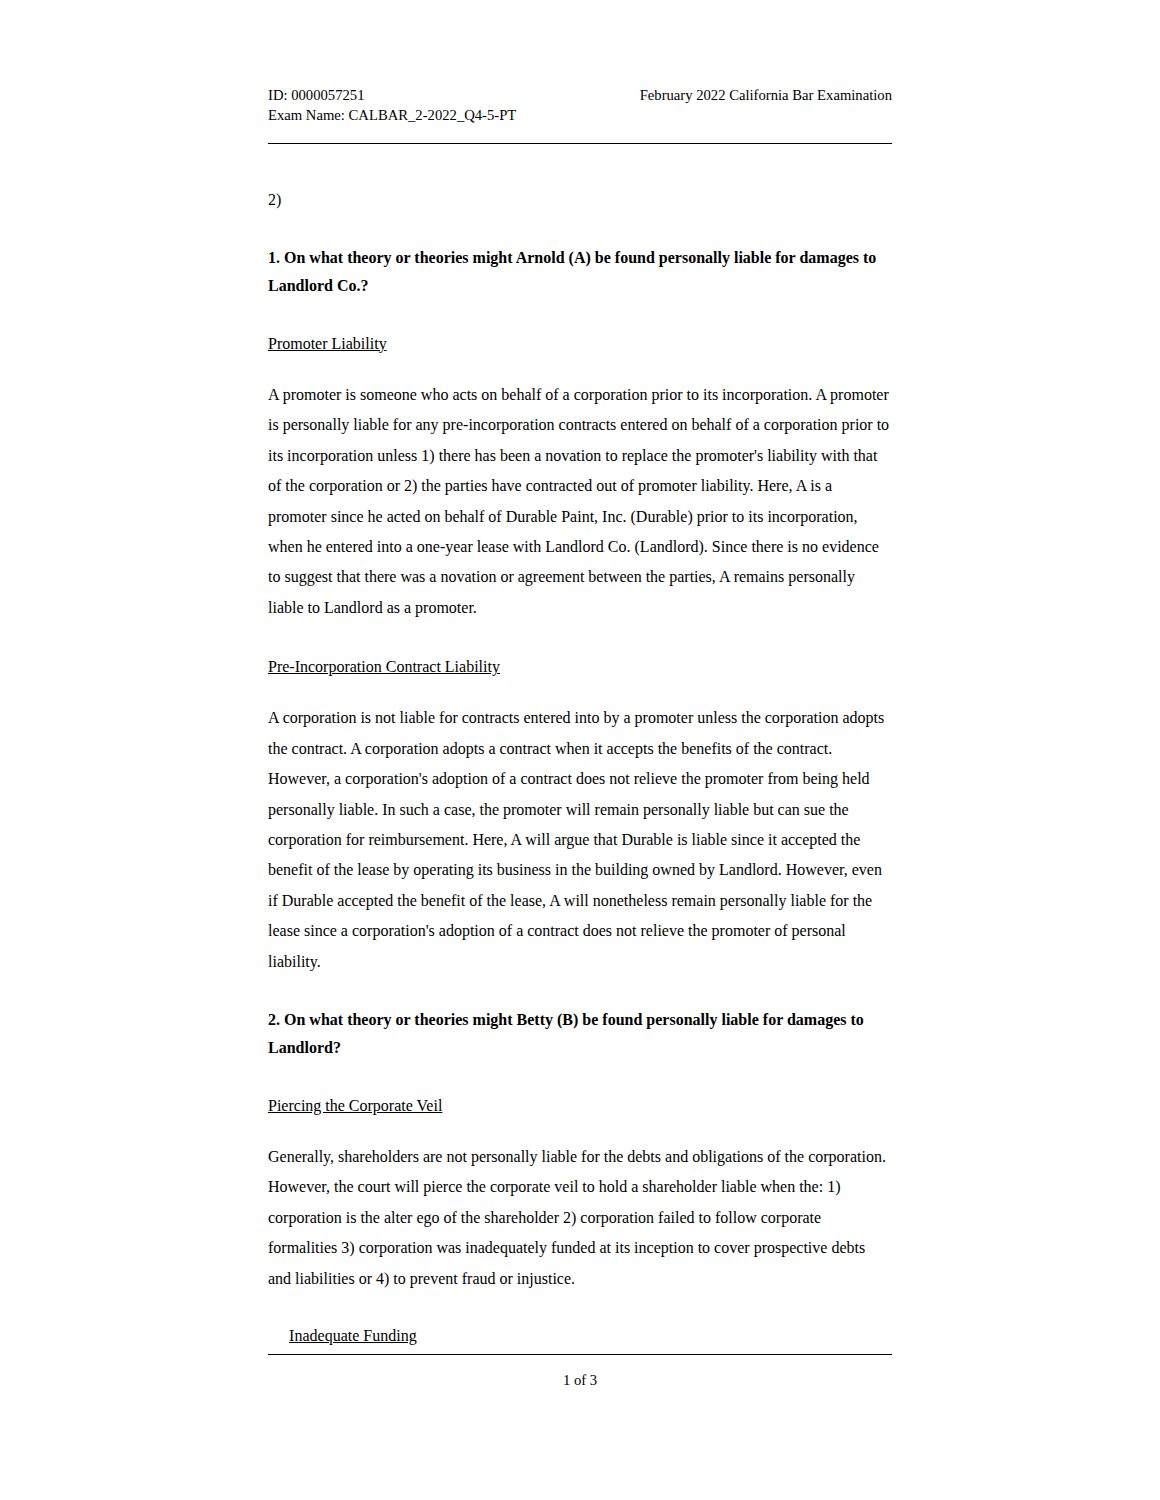ID: 0000057251
Exam Name: CALBAR_2-2022_Q4-5-PT
February 2022 California Bar Examination
2)
1. On what theory or theories might Arnold (A) be found personally liable for damages to Landlord Co.?
Promoter Liability
A promoter is someone who acts on behalf of a corporation prior to its incorporation. A promoter is personally liable for any pre-incorporation contracts entered on behalf of a corporation prior to its incorporation unless 1) there has been a novation to replace the promoter's liability with that of the corporation or 2) the parties have contracted out of promoter liability. Here, A is a promoter since he acted on behalf of Durable Paint, Inc. (Durable) prior to its incorporation, when he entered into a one-year lease with Landlord Co. (Landlord). Since there is no evidence to suggest that there was a novation or agreement between the parties, A remains personally liable to Landlord as a promoter.
Pre-Incorporation Contract Liability
A corporation is not liable for contracts entered into by a promoter unless the corporation adopts the contract. A corporation adopts a contract when it accepts the benefits of the contract. However, a corporation's adoption of a contract does not relieve the promoter from being held personally liable. In such a case, the promoter will remain personally liable but can sue the corporation for reimbursement. Here, A will argue that Durable is liable since it accepted the benefit of the lease by operating its business in the building owned by Landlord. However, even if Durable accepted the benefit of the lease, A will nonetheless remain personally liable for the lease since a corporation's adoption of a contract does not relieve the promoter of personal liability.
2. On what theory or theories might Betty (B) be found personally liable for damages to Landlord?
Piercing the Corporate Veil
Generally, shareholders are not personally liable for the debts and obligations of the corporation. However, the court will pierce the corporate veil to hold a shareholder liable when the: 1) corporation is the alter ego of the shareholder 2) corporation failed to follow corporate formalities 3) corporation was inadequately funded at its inception to cover prospective debts and liabilities or 4) to prevent fraud or injustice.
Inadequate Funding
1 of 3